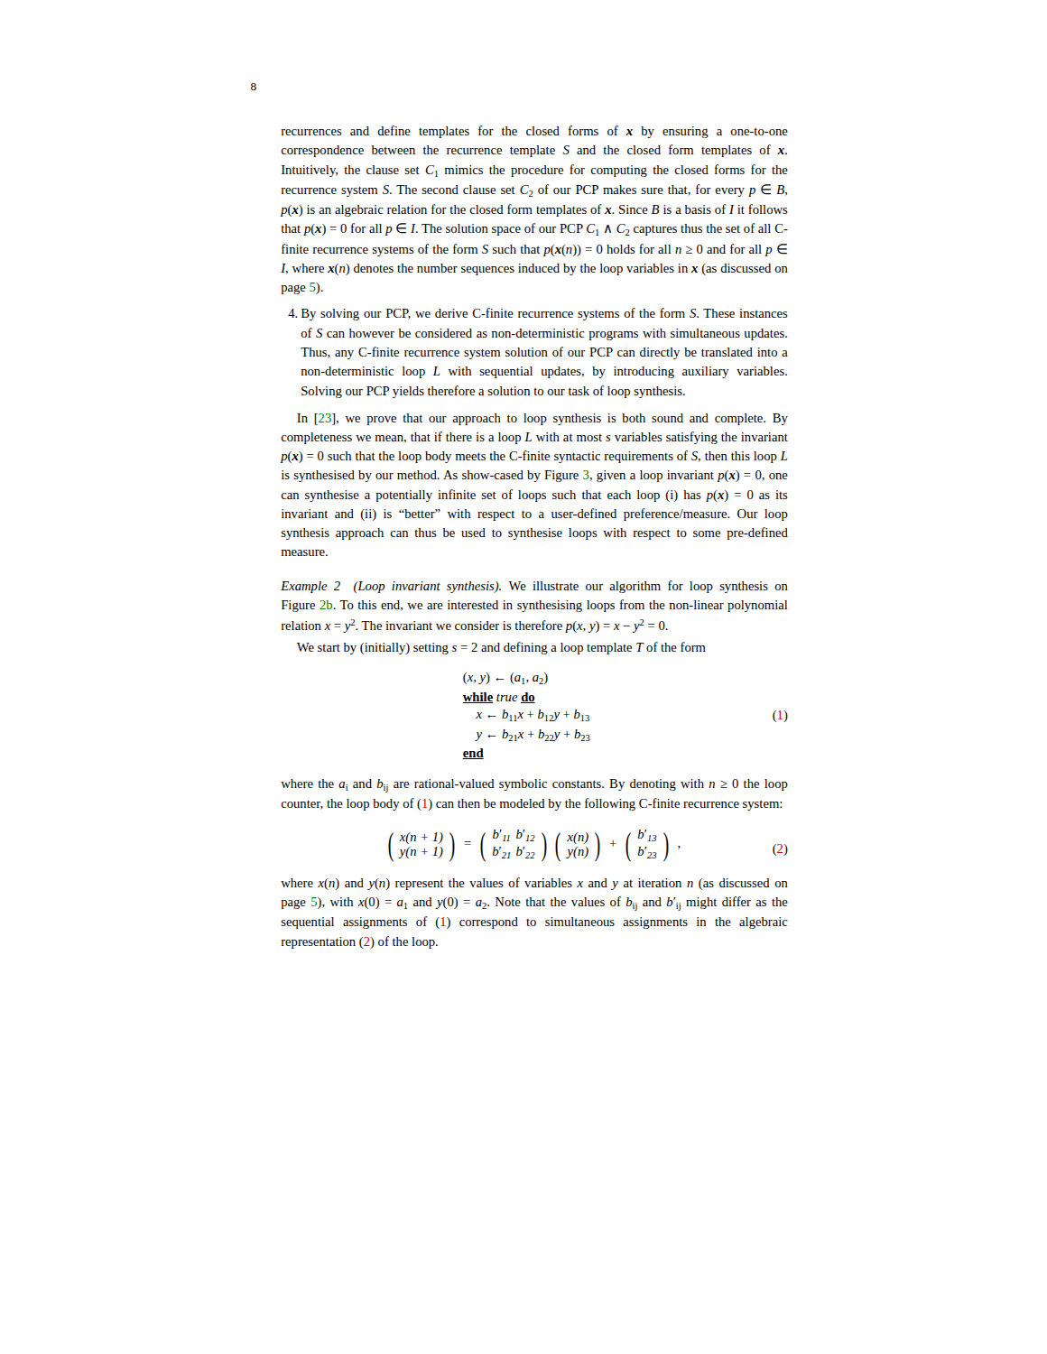8
recurrences and define templates for the closed forms of x by ensuring a one-to-one correspondence between the recurrence template S and the closed form templates of x. Intuitively, the clause set C 1 mimics the procedure for computing the closed forms for the recurrence system S. The second clause set C 2 of our PCP makes sure that, for every p ∈ B, p(x) is an algebraic relation for the closed form templates of x. Since B is a basis of I it follows that p(x) = 0 for all p ∈ I. The solution space of our PCP C 1 ∧ C 2 captures thus the set of all C-finite recurrence systems of the form S such that p(x(n)) = 0 holds for all n ≥ 0 and for all p ∈ I, where x(n) denotes the number sequences induced by the loop variables in x (as discussed on page 5).
4. By solving our PCP, we derive C-finite recurrence systems of the form S. These instances of S can however be considered as non-deterministic programs with simultaneous updates. Thus, any C-finite recurrence system solution of our PCP can directly be translated into a non-deterministic loop L with sequential updates, by introducing auxiliary variables. Solving our PCP yields therefore a solution to our task of loop synthesis.
In [23], we prove that our approach to loop synthesis is both sound and complete. By completeness we mean, that if there is a loop L with at most s variables satisfying the invariant p(x) = 0 such that the loop body meets the C-finite syntactic requirements of S, then this loop L is synthesised by our method. As show-cased by Figure 3, given a loop invariant p(x) = 0, one can synthesise a potentially infinite set of loops such that each loop (i) has p(x) = 0 as its invariant and (ii) is “better” with respect to a user-defined preference/measure. Our loop synthesis approach can thus be used to synthesise loops with respect to some pre-defined measure.
Example 2 (Loop invariant synthesis). We illustrate our algorithm for loop synthesis on Figure 2b. To this end, we are interested in synthesising loops from the non-linear polynomial relation x = y 2. The invariant we consider is therefore p(x, y) = x − y 2 = 0.
We start by (initially) setting s = 2 and defining a loop template T of the form
(x, y) ← (a 1, a 2)
while true do
x ← b 11 x + b 12 y + b 13
y ← b 21 x + b 22 y + b 23
end
(1)
where the ai and bij are rational-valued symbolic constants. By denoting with n ≥ 0 the loop counter, the loop body of (1) can then be modeled by the following C-finite recurrence system:
(
| x ( n + 1) |
| y ( n + 1) |
) = (
| b ′ 11 | b ′ 12 |
| b ′ 21 | b ′ 22 |
) (
| x ( n ) |
| y ( n ) |
) + (
| b ′ 13 |
| b ′ 23 |
) , (2)
where x(n) and y(n) represent the values of variables x and y at iteration n (as discussed on page 5), with x(0) = a 1 and y(0) = a 2. Note that the values of bij and b′ij might differ as the sequential assignments of (1) correspond to simultaneous assignments in the algebraic representation (2) of the loop.